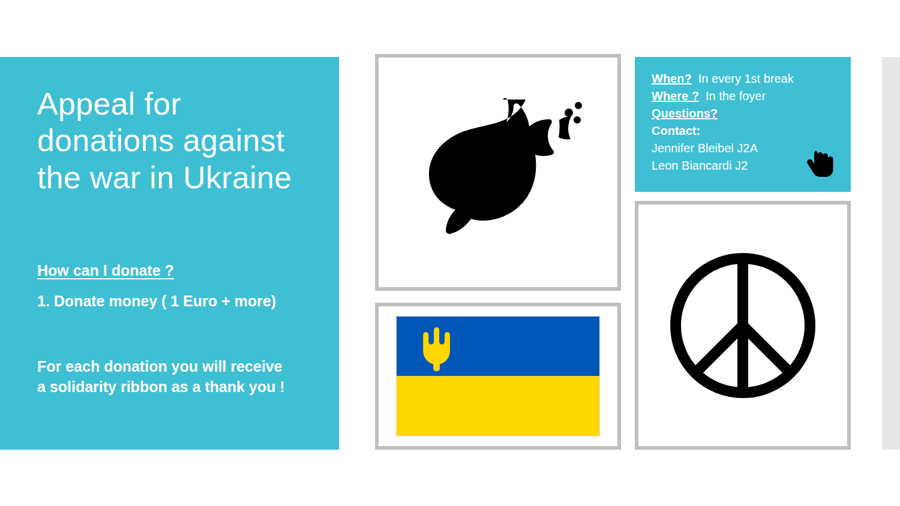Appeal for
donations against
the war in Ukraine
How can I donate ?
1. Donate money ( 1 Euro + more)
For each donation you will receive
a solidarity ribbon as a thank you !
When? In every 1st break
Where ? In the foyer
Questions?
Contact:
Jennifer Bleibel J2A
Leon Biancardi J2